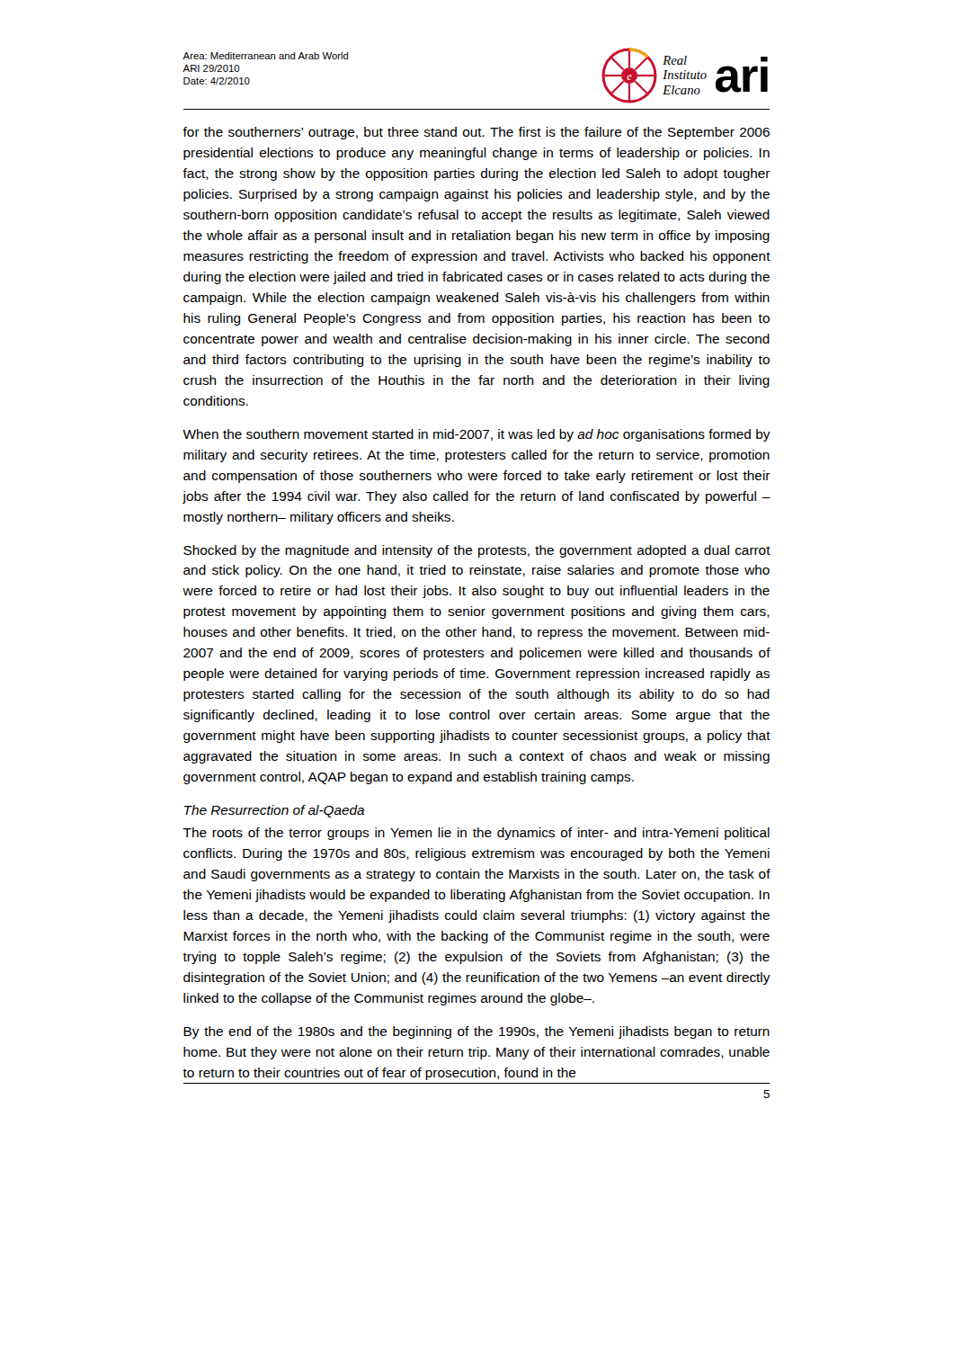Area: Mediterranean and Arab World
ARI 29/2010
Date: 4/2/2010
e
Real
Instituto
Elcano
ari
for the southerners’ outrage, but three stand out. The first is the failure of the September 2006 presidential elections to produce any meaningful change in terms of leadership or policies. In fact, the strong show by the opposition parties during the election led Saleh to adopt tougher policies. Surprised by a strong campaign against his policies and leadership style, and by the southern-born opposition candidate’s refusal to accept the results as legitimate, Saleh viewed the whole affair as a personal insult and in retaliation began his new term in office by imposing measures restricting the freedom of expression and travel. Activists who backed his opponent during the election were jailed and tried in fabricated cases or in cases related to acts during the campaign. While the election campaign weakened Saleh vis-à-vis his challengers from within his ruling General People’s Congress and from opposition parties, his reaction has been to concentrate power and wealth and centralise decision-making in his inner circle. The second and third factors contributing to the uprising in the south have been the regime’s inability to crush the insurrection of the Houthis in the far north and the deterioration in their living conditions.
When the southern movement started in mid-2007, it was led by ad hoc organisations formed by military and security retirees. At the time, protesters called for the return to service, promotion and compensation of those southerners who were forced to take early retirement or lost their jobs after the 1994 civil war. They also called for the return of land confiscated by powerful –mostly northern– military officers and sheiks.
Shocked by the magnitude and intensity of the protests, the government adopted a dual carrot and stick policy. On the one hand, it tried to reinstate, raise salaries and promote those who were forced to retire or had lost their jobs. It also sought to buy out influential leaders in the protest movement by appointing them to senior government positions and giving them cars, houses and other benefits. It tried, on the other hand, to repress the movement. Between mid-2007 and the end of 2009, scores of protesters and policemen were killed and thousands of people were detained for varying periods of time. Government repression increased rapidly as protesters started calling for the secession of the south although its ability to do so had significantly declined, leading it to lose control over certain areas. Some argue that the government might have been supporting jihadists to counter secessionist groups, a policy that aggravated the situation in some areas. In such a context of chaos and weak or missing government control, AQAP began to expand and establish training camps.
The Resurrection of al-Qaeda
The roots of the terror groups in Yemen lie in the dynamics of inter- and intra-Yemeni political conflicts. During the 1970s and 80s, religious extremism was encouraged by both the Yemeni and Saudi governments as a strategy to contain the Marxists in the south. Later on, the task of the Yemeni jihadists would be expanded to liberating Afghanistan from the Soviet occupation. In less than a decade, the Yemeni jihadists could claim several triumphs: (1) victory against the Marxist forces in the north who, with the backing of the Communist regime in the south, were trying to topple Saleh’s regime; (2) the expulsion of the Soviets from Afghanistan; (3) the disintegration of the Soviet Union; and (4) the reunification of the two Yemens –an event directly linked to the collapse of the Communist regimes around the globe–.
By the end of the 1980s and the beginning of the 1990s, the Yemeni jihadists began to return home. But they were not alone on their return trip. Many of their international comrades, unable to return to their countries out of fear of prosecution, found in the
5